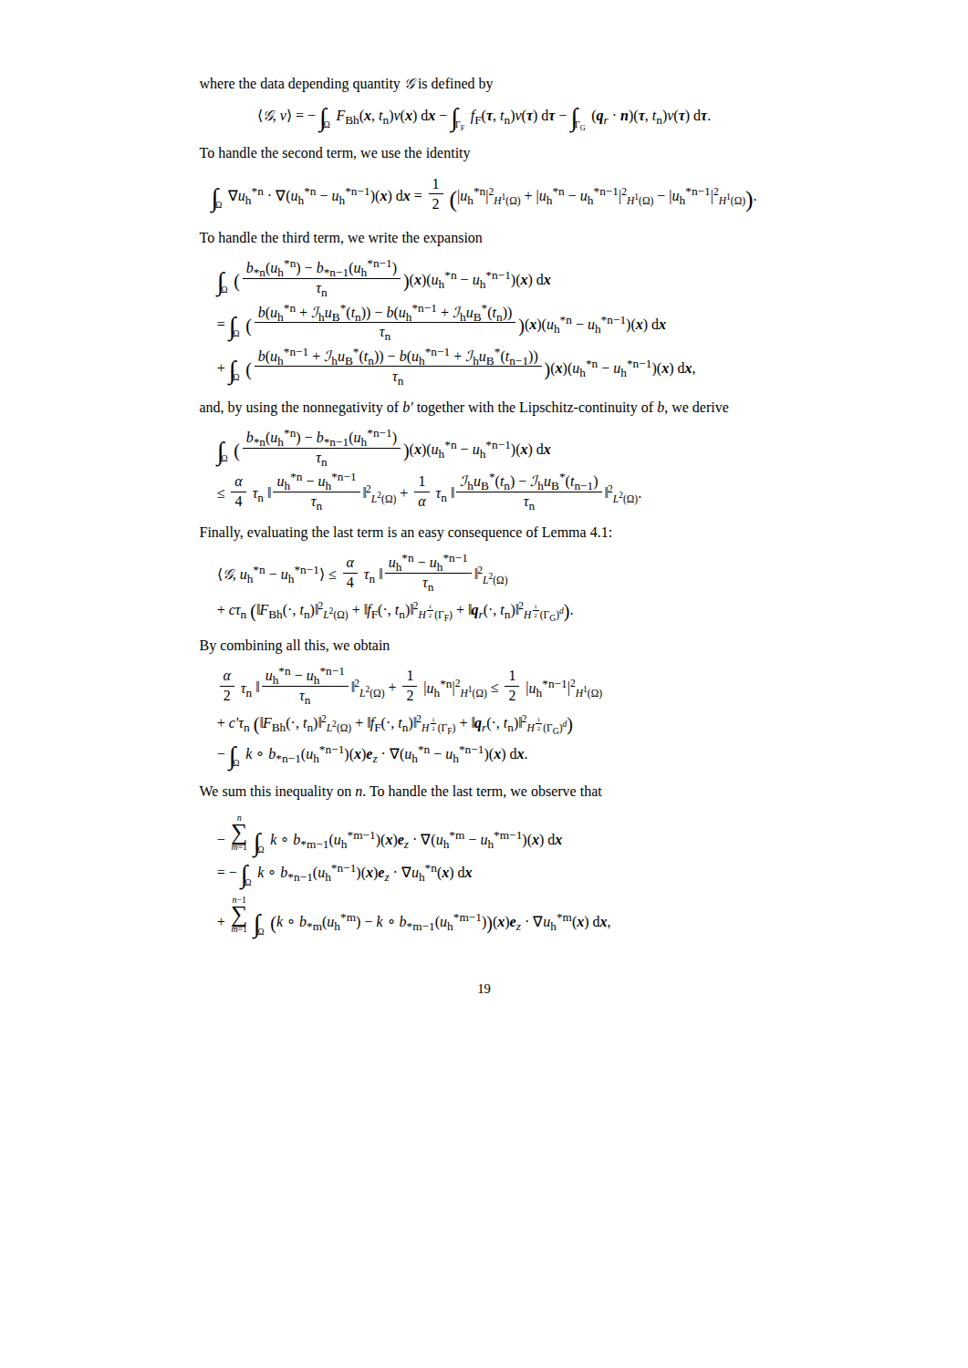where the data depending quantity 𝒢 is defined by
⟨𝒢, v⟩ = − ∫Ω FBh(x, tn)v(x) dx − ∫ΓF fF(τ, tn)v(τ) dτ − ∫ΓG (qr · n)(τ, tn)v(τ) dτ.
To handle the second term, we use the identity
∫Ω ∇uh*n · ∇(uh*n − uh*n−1)(x) dx = 12 (|uh*n|2H1(Ω) + |uh*n − uh*n−1|2H1(Ω) − |uh*n−1|2H1(Ω)).
To handle the third term, we write the expansion
∫Ω (b*n(uh*n) − b*n−1(uh*n−1) τn)(x)(uh*n − uh*n−1)(x) dx = ∫Ω (b(uh*n + ℐh uB*(tn)) − b(uh*n−1 + ℐh uB*(tn)) τn)(x)(uh*n − uh*n−1)(x) dx + ∫Ω (b(uh*n−1 + ℐh uB*(tn)) − b(uh*n−1 + ℐh uB*(tn−1)) τn)(x)(uh*n − uh*n−1)(x) dx,
and, by using the nonnegativity of b′ together with the Lipschitz-continuity of b, we derive
∫Ω (b*n(uh*n) − b*n−1(uh*n−1) τn)(x)(uh*n − uh*n−1)(x) dx ≤ α 4 τn ‖uh*n − uh*n−1 τn‖2L2(Ω) + 1 α τn ‖ℐh uB*(tn) − ℐh uB*(tn−1) τn‖2L2(Ω).
Finally, evaluating the last term is an easy consequence of Lemma 4.1:
⟨𝒢, uh*n − uh*n−1⟩ ≤ α 4 τn ‖uh*n − uh*n−1 τn‖2L2(Ω) + cτn (‖FBh(·, tn)‖2L2(Ω) + ‖fF(·, tn)‖2H12(ΓF) + ‖qr(·, tn)‖2H12(ΓG)d).
By combining all this, we obtain
α 2 τn ‖uh*n − uh*n−1 τn‖2L2(Ω) + 12 |uh*n|2H1(Ω) ≤ 12 |uh*n−1|2H1(Ω) + c′τn (‖FBh(·, tn)‖2L2(Ω) + ‖fF(·, tn)‖2H12(ΓF) + ‖qr(·, tn)‖2H12(ΓG)d) − ∫Ω k ∘ b*n−1(uh*n−1)(x)ez · ∇(uh*n − uh*n−1)(x) dx.
We sum this inequality on n. To handle the last term, we observe that
− n∑m=1 ∫Ω k ∘ b*m−1(uh*m−1)(x)ez · ∇(uh*m − uh*m−1)(x) dx = − ∫Ω k ∘ b*n−1(uh*n−1)(x)ez · ∇uh*n(x) dx + n−1∑m=1 ∫Ω (k ∘ b*m(uh*m) − k ∘ b*m−1(uh*m−1))(x)ez · ∇uh*m(x) dx,
19